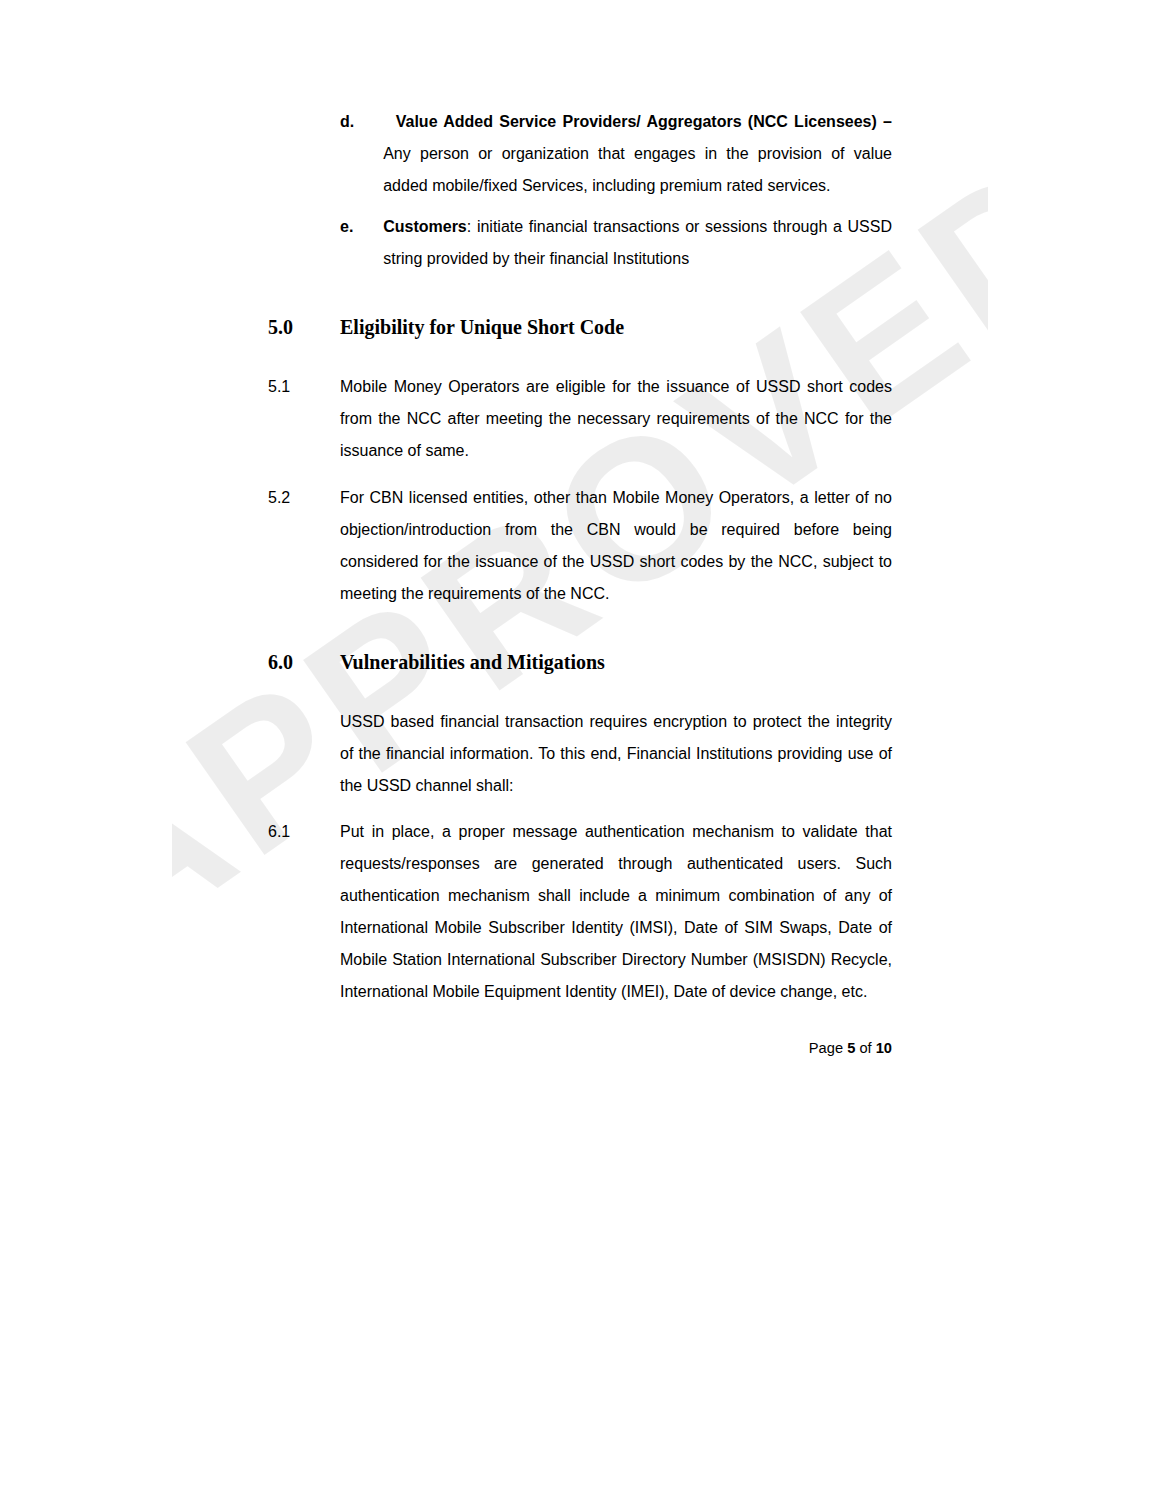APPROVED
d.
Value Added Service Providers/ Aggregators (NCC Licensees) – Any person or organization that engages in the provision of value added mobile/fixed Services, including premium rated services.
e.
Customers: initiate financial transactions or sessions through a USSD string provided by their financial Institutions
5.0 Eligibility for Unique Short Code
5.1
Mobile Money Operators are eligible for the issuance of USSD short codes from the NCC after meeting the necessary requirements of the NCC for the issuance of same.
5.2
For CBN licensed entities, other than Mobile Money Operators, a letter of no objection/introduction from the CBN would be required before being considered for the issuance of the USSD short codes by the NCC, subject to meeting the requirements of the NCC.
6.0 Vulnerabilities and Mitigations
USSD based financial transaction requires encryption to protect the integrity of the financial information. To this end, Financial Institutions providing use of the USSD channel shall:
6.1
Put in place, a proper message authentication mechanism to validate that requests/responses are generated through authenticated users. Such authentication mechanism shall include a minimum combination of any of International Mobile Subscriber Identity (IMSI), Date of SIM Swaps, Date of Mobile Station International Subscriber Directory Number (MSISDN) Recycle, International Mobile Equipment Identity (IMEI), Date of device change, etc.
Page 5 of 10